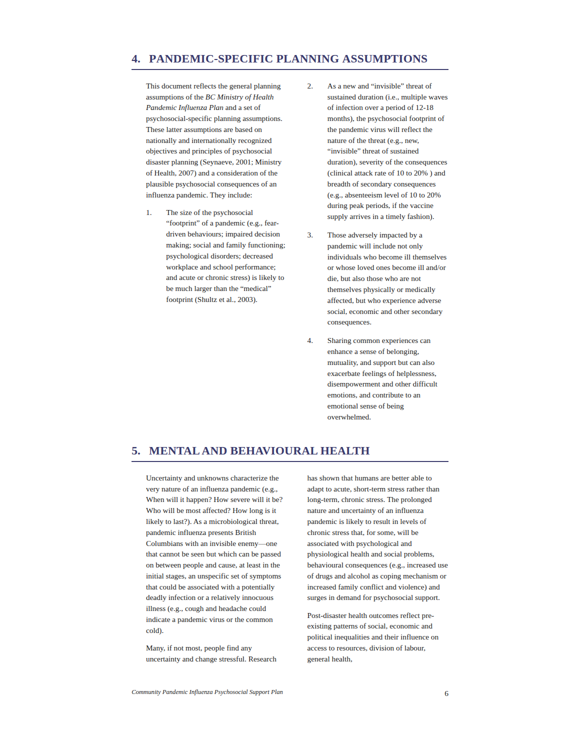4. PANDEMIC-SPECIFIC PLANNING ASSUMPTIONS
This document reflects the general planning assumptions of the BC Ministry of Health Pandemic Influenza Plan and a set of psychosocial-specific planning assumptions. These latter assumptions are based on nationally and internationally recognized objectives and principles of psychosocial disaster planning (Seynaeve, 2001; Ministry of Health, 2007) and a consideration of the plausible psychosocial consequences of an influenza pandemic. They include:
1. The size of the psychosocial “footprint” of a pandemic (e.g., fear-driven behaviours; impaired decision making; social and family functioning; psychological disorders; decreased workplace and school performance; and acute or chronic stress) is likely to be much larger than the “medical” footprint (Shultz et al., 2003).
2. As a new and “invisible” threat of sustained duration (i.e., multiple waves of infection over a period of 12-18 months), the psychosocial footprint of the pandemic virus will reflect the nature of the threat (e.g., new, “invisible” threat of sustained duration), severity of the consequences (clinical attack rate of 10 to 20% ) and breadth of secondary consequences (e.g., absenteeism level of 10 to 20% during peak periods, if the vaccine supply arrives in a timely fashion).
3. Those adversely impacted by a pandemic will include not only individuals who become ill themselves or whose loved ones become ill and/or die, but also those who are not themselves physically or medically affected, but who experience adverse social, economic and other secondary consequences.
4. Sharing common experiences can enhance a sense of belonging, mutuality, and support but can also exacerbate feelings of helplessness, disempowerment and other difficult emotions, and contribute to an emotional sense of being overwhelmed.
5. MENTAL AND BEHAVIOURAL HEALTH
Uncertainty and unknowns characterize the very nature of an influenza pandemic (e.g., When will it happen? How severe will it be? Who will be most affected? How long is it likely to last?). As a microbiological threat, pandemic influenza presents British Columbians with an invisible enemy—one that cannot be seen but which can be passed on between people and cause, at least in the initial stages, an unspecific set of symptoms that could be associated with a potentially deadly infection or a relatively innocuous illness (e.g., cough and headache could indicate a pandemic virus or the common cold).
Many, if not most, people find any uncertainty and change stressful. Research has shown that humans are better able to adapt to acute, short-term stress rather than long-term, chronic stress. The prolonged nature and uncertainty of an influenza pandemic is likely to result in levels of chronic stress that, for some, will be associated with psychological and physiological health and social problems, behavioural consequences (e.g., increased use of drugs and alcohol as coping mechanism or increased family conflict and violence) and surges in demand for psychosocial support.
Post-disaster health outcomes reflect pre-existing patterns of social, economic and political inequalities and their influence on access to resources, division of labour, general health,
6 Community Pandemic Influenza Psychosocial Support Plan